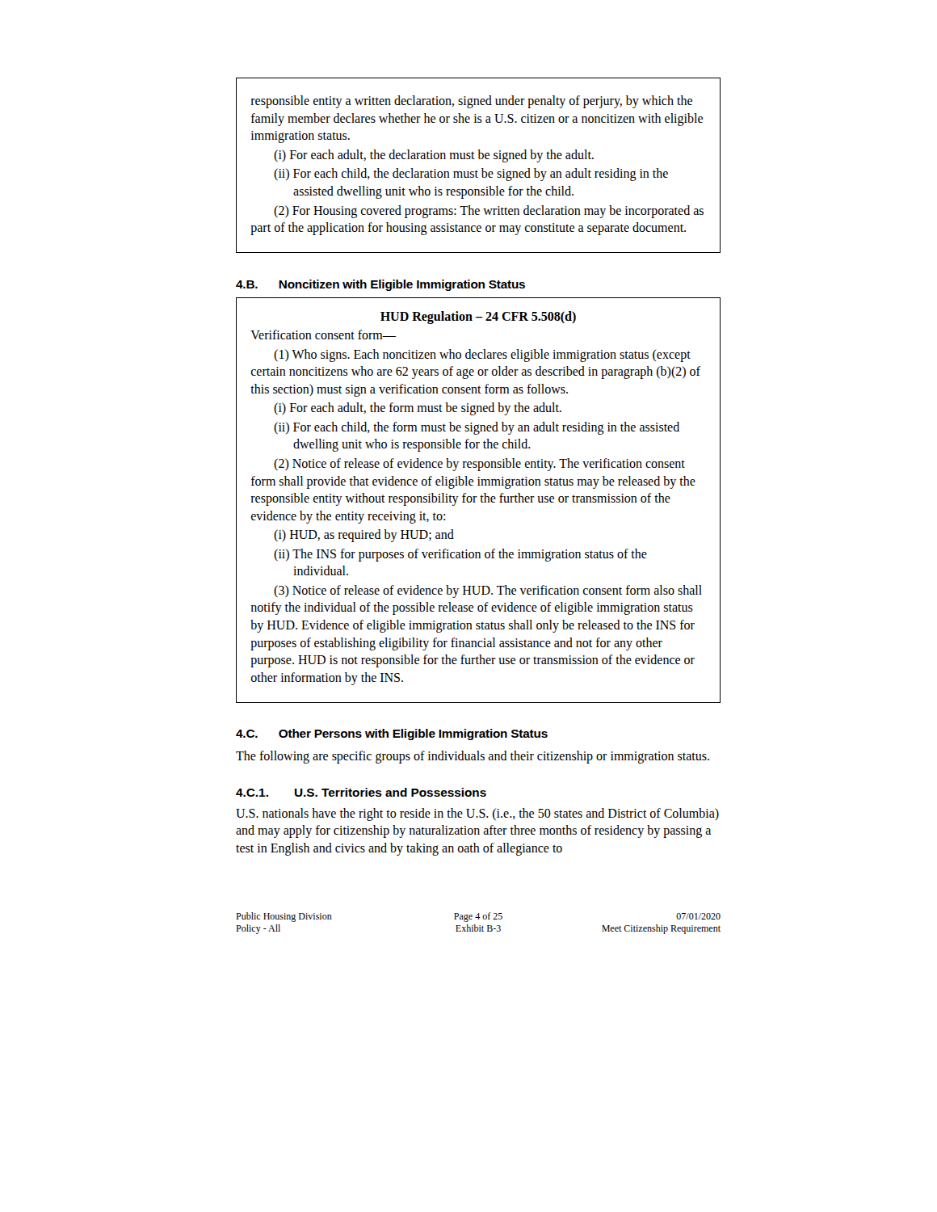responsible entity a written declaration, signed under penalty of perjury, by which the family member declares whether he or she is a U.S. citizen or a noncitizen with eligible immigration status.
(i) For each adult, the declaration must be signed by the adult.
(ii) For each child, the declaration must be signed by an adult residing in the assisted dwelling unit who is responsible for the child.
(2) For Housing covered programs: The written declaration may be incorporated as part of the application for housing assistance or may constitute a separate document.
4.B. Noncitizen with Eligible Immigration Status
HUD Regulation – 24 CFR 5.508(d)
Verification consent form—
(1) Who signs. Each noncitizen who declares eligible immigration status (except certain noncitizens who are 62 years of age or older as described in paragraph (b)(2) of this section) must sign a verification consent form as follows.
(i) For each adult, the form must be signed by the adult.
(ii) For each child, the form must be signed by an adult residing in the assisted dwelling unit who is responsible for the child.
(2) Notice of release of evidence by responsible entity. The verification consent form shall provide that evidence of eligible immigration status may be released by the responsible entity without responsibility for the further use or transmission of the evidence by the entity receiving it, to:
(i) HUD, as required by HUD; and
(ii) The INS for purposes of verification of the immigration status of the individual.
(3) Notice of release of evidence by HUD. The verification consent form also shall notify the individual of the possible release of evidence of eligible immigration status by HUD. Evidence of eligible immigration status shall only be released to the INS for purposes of establishing eligibility for financial assistance and not for any other purpose. HUD is not responsible for the further use or transmission of the evidence or other information by the INS.
4.C. Other Persons with Eligible Immigration Status
The following are specific groups of individuals and their citizenship or immigration status.
4.C.1. U.S. Territories and Possessions
U.S. nationals have the right to reside in the U.S. (i.e., the 50 states and District of Columbia) and may apply for citizenship by naturalization after three months of residency by passing a test in English and civics and by taking an oath of allegiance to
| Public Housing Division Policy - All | Page 4 of 25 Exhibit B-3 | 07/01/2020 Meet Citizenship Requirement |